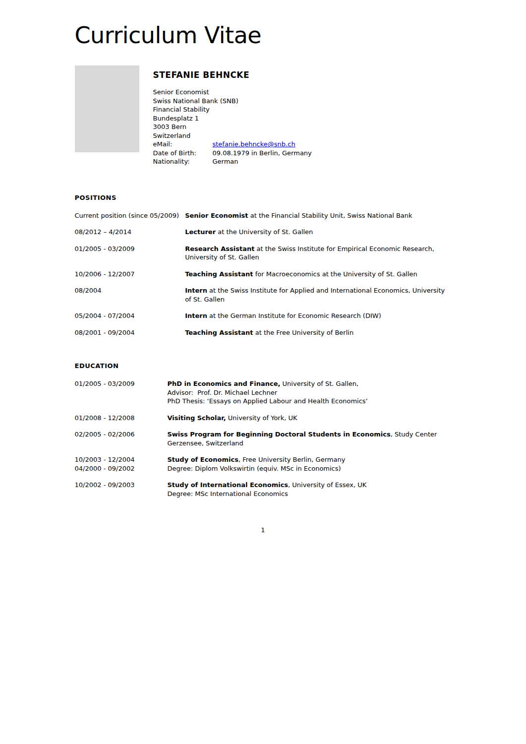Curriculum Vitae
STEFANIE BEHNCKE
Senior Economist
Swiss National Bank (SNB)
Financial Stability
Bundesplatz 1
3003 Bern
Switzerland
eMail: stefanie.behncke@snb.ch
Date of Birth: 09.08.1979 in Berlin, Germany
Nationality: German
POSITIONS
| Current position (since 05/2009) | Senior Economist at the Financial Stability Unit, Swiss National Bank |
| 08/2012 – 4/2014 | Lecturer at the University of St. Gallen |
| 01/2005 - 03/2009 | Research Assistant at the Swiss Institute for Empirical Economic Research, University of St. Gallen |
| 10/2006 - 12/2007 | Teaching Assistant for Macroeconomics at the University of St. Gallen |
| 08/2004 | Intern at the Swiss Institute for Applied and International Economics, University of St. Gallen |
| 05/2004 - 07/2004 | Intern at the German Institute for Economic Research (DIW) |
| 08/2001 - 09/2004 | Teaching Assistant at the Free University of Berlin |
EDUCATION
| 01/2005 - 03/2009 | PhD in Economics and Finance, University of St. Gallen, Advisor: Prof. Dr. Michael Lechner PhD Thesis: ‘Essays on Applied Labour and Health Economics’ |
| 01/2008 - 12/2008 | Visiting Scholar, University of York, UK |
| 02/2005 - 02/2006 | Swiss Program for Beginning Doctoral Students in Economics , Study Center Gerzensee, Switzerland |
| 10/2003 - 12/2004 04/2000 - 09/2002 | Study of Economics , Free University Berlin, Germany Degree: Diplom Volkswirtin (equiv. MSc in Economics) |
| 10/2002 - 09/2003 | Study of International Economics , University of Essex, UK Degree: MSc International Economics |
1